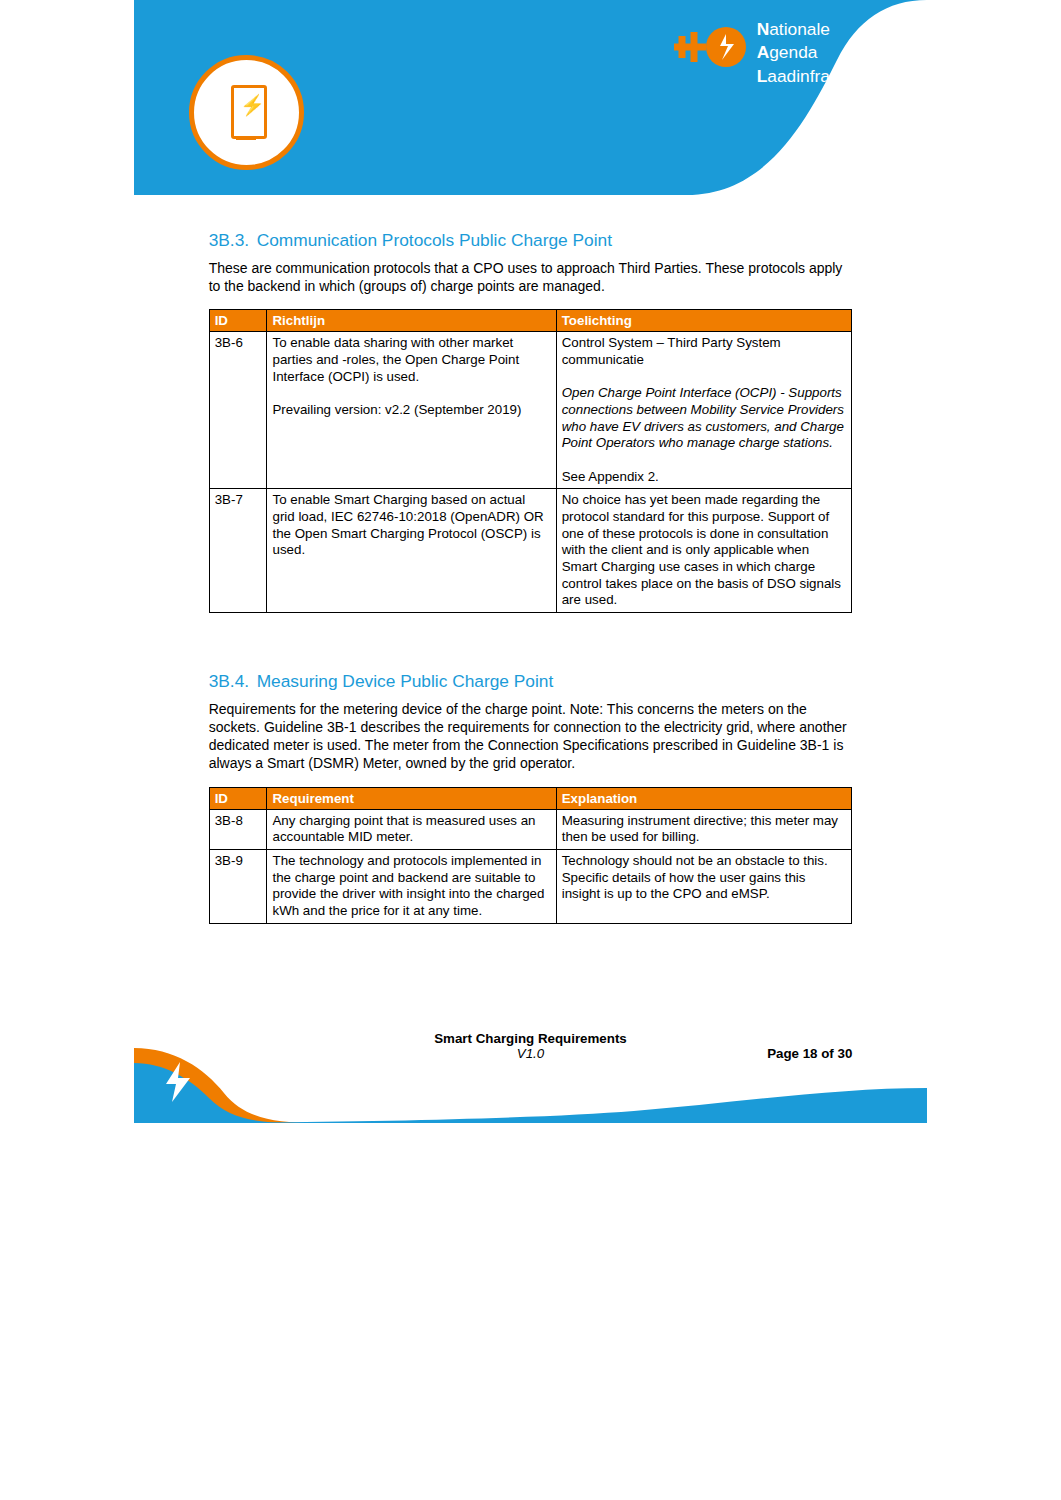⚡
Nationale
Agenda
Laadinfrastructuur
3B.3. Communication Protocols Public Charge Point
These are communication protocols that a CPO uses to approach Third Parties. These protocols apply to the backend in which (groups of) charge points are managed.
| ID | Richtlijn | Toelichting |
| --- | --- | --- |
| 3B-6 | To enable data sharing with other market parties and -roles, the Open Charge Point Interface (OCPI) is used. Prevailing version: v2.2 (September 2019) | Control System – Third Party System communicatie Open Charge Point Interface (OCPI) - Supports connections between Mobility Service Providers who have EV drivers as customers, and Charge Point Operators who manage charge stations. See Appendix 2. |
| 3B-7 | To enable Smart Charging based on actual grid load, IEC 62746-10:2018 (OpenADR) OR the Open Smart Charging Protocol (OSCP) is used. | No choice has yet been made regarding the protocol standard for this purpose. Support of one of these protocols is done in consultation with the client and is only applicable when Smart Charging use cases in which charge control takes place on the basis of DSO signals are used. |
3B.4. Measuring Device Public Charge Point
Requirements for the metering device of the charge point. Note: This concerns the meters on the sockets. Guideline 3B-1 describes the requirements for connection to the electricity grid, where another dedicated meter is used. The meter from the Connection Specifications prescribed in Guideline 3B-1 is always a Smart (DSMR) Meter, owned by the grid operator.
| ID | Requirement | Explanation |
| --- | --- | --- |
| 3B-8 | Any charging point that is measured uses an accountable MID meter. | Measuring instrument directive; this meter may then be used for billing. |
| 3B-9 | The technology and protocols implemented in the charge point and backend are suitable to provide the driver with insight into the charged kWh and the price for it at any time. | Technology should not be an obstacle to this. Specific details of how the user gains this insight is up to the CPO and eMSP. |
Smart Charging Requirements
V1.0
Page 18 of 30